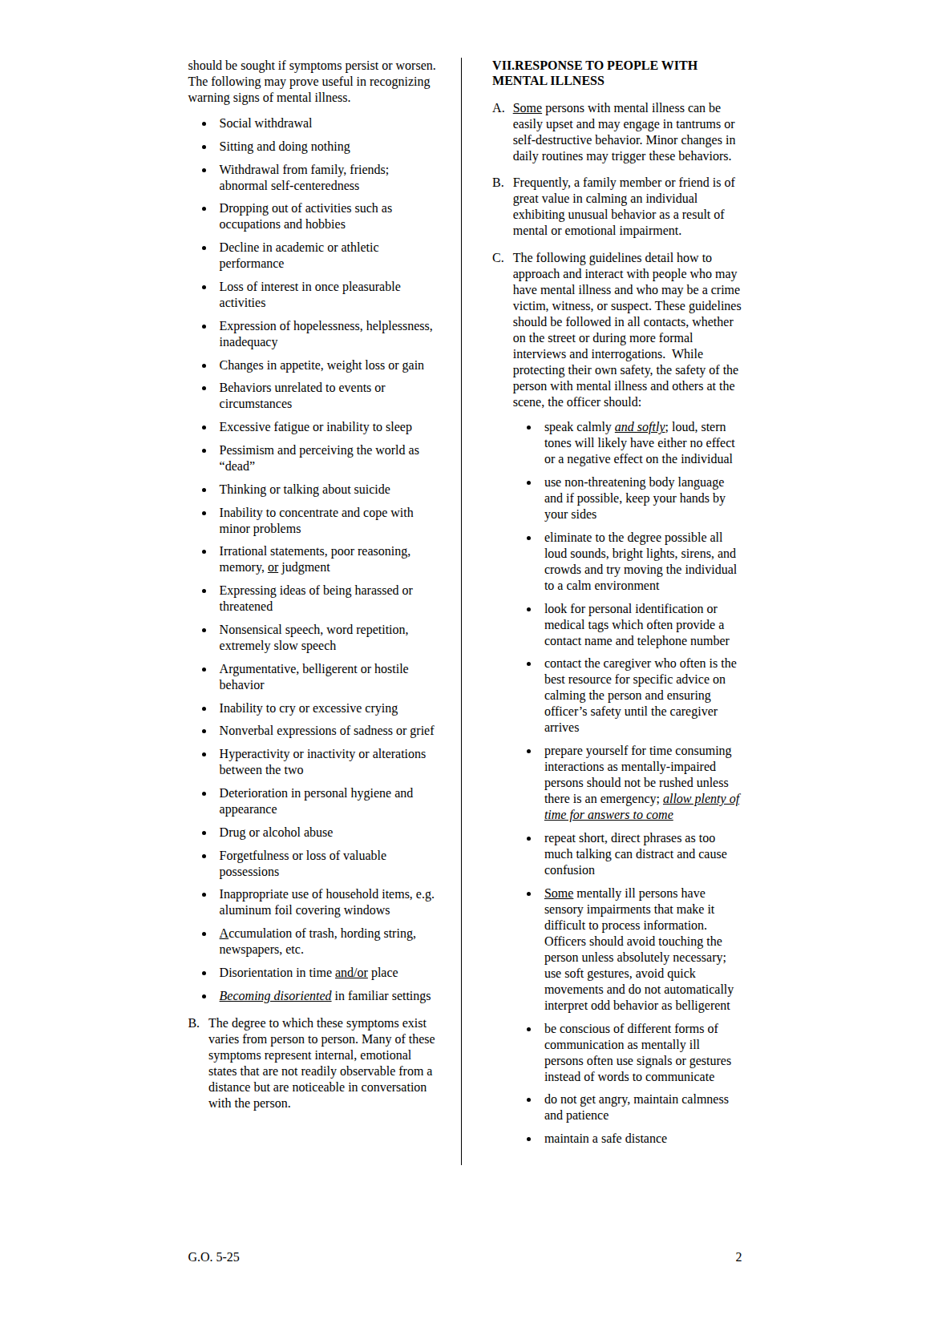should be sought if symptoms persist or worsen. The following may prove useful in recognizing warning signs of mental illness.
Social withdrawal
Sitting and doing nothing
Withdrawal from family, friends; abnormal self-centeredness
Dropping out of activities such as occupations and hobbies
Decline in academic or athletic performance
Loss of interest in once pleasurable activities
Expression of hopelessness, helplessness, inadequacy
Changes in appetite, weight loss or gain
Behaviors unrelated to events or circumstances
Excessive fatigue or inability to sleep
Pessimism and perceiving the world as “dead”
Thinking or talking about suicide
Inability to concentrate and cope with minor problems
Irrational statements, poor reasoning, memory, or judgment
Expressing ideas of being harassed or threatened
Nonsensical speech, word repetition, extremely slow speech
Argumentative, belligerent or hostile behavior
Inability to cry or excessive crying
Nonverbal expressions of sadness or grief
Hyperactivity or inactivity or alterations between the two
Deterioration in personal hygiene and appearance
Drug or alcohol abuse
Forgetfulness or loss of valuable possessions
Inappropriate use of household items, e.g. aluminum foil covering windows
Accumulation of trash, hording string, newspapers, etc.
Disorientation in time and/or place
Becoming disoriented in familiar settings
B.
The degree to which these symptoms exist varies from person to person. Many of these symptoms represent internal, emotional states that are not readily observable from a distance but are noticeable in conversation with the person.
VII. RESPONSE TO PEOPLE WITH MENTAL ILLNESS
A.
Some persons with mental illness can be easily upset and may engage in tantrums or self-destructive behavior. Minor changes in daily routines may trigger these behaviors.
B.
Frequently, a family member or friend is of great value in calming an individual exhibiting unusual behavior as a result of mental or emotional impairment.
C.
The following guidelines detail how to approach and interact with people who may have mental illness and who may be a crime victim, witness, or suspect. These guidelines should be followed in all contacts, whether on the street or during more formal interviews and interrogations. While protecting their own safety, the safety of the person with mental illness and others at the scene, the officer should:
speak calmly and softly; loud, stern tones will likely have either no effect or a negative effect on the individual
use non-threatening body language and if possible, keep your hands by your sides
eliminate to the degree possible all loud sounds, bright lights, sirens, and crowds and try moving the individual to a calm environment
look for personal identification or medical tags which often provide a contact name and telephone number
contact the caregiver who often is the best resource for specific advice on calming the person and ensuring officer’s safety until the caregiver arrives
prepare yourself for time consuming interactions as mentally-impaired persons should not be rushed unless there is an emergency; allow plenty of time for answers to come
repeat short, direct phrases as too much talking can distract and cause confusion
Some mentally ill persons have sensory impairments that make it difficult to process information. Officers should avoid touching the person unless absolutely necessary; use soft gestures, avoid quick movements and do not automatically interpret odd behavior as belligerent
be conscious of different forms of communication as mentally ill persons often use signals or gestures instead of words to communicate
do not get angry, maintain calmness and patience
maintain a safe distance
G.O. 5-25
2